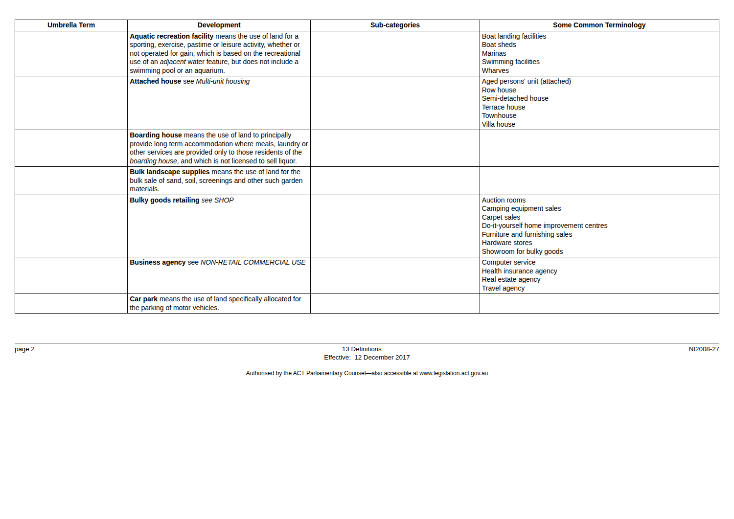| Umbrella Term | Development | Sub-categories | Some Common Terminology |
| --- | --- | --- | --- |
| | Aquatic recreation facility means the use of land for a sporting, exercise, pastime or leisure activity, whether or not operated for gain, which is based on the recreational use of an adjacent water feature, but does not include a swimming pool or an aquarium. | | Boat landing facilities Boat sheds Marinas Swimming facilities Wharves |
| | Attached house see Multi-unit housing | | Aged persons' unit (attached) Row house Semi-detached house Terrace house Townhouse Villa house |
| | Boarding house means the use of land to principally provide long term accommodation where meals, laundry or other services are provided only to those residents of the boarding house , and which is not licensed to sell liquor. | | |
| | Bulk landscape supplies means the use of land for the bulk sale of sand, soil, screenings and other such garden materials. | | |
| | Bulky goods retailing see SHOP | | Auction rooms Camping equipment sales Carpet sales Do-it-yourself home improvement centres Furniture and furnishing sales Hardware stores Showroom for bulky goods |
| | Business agency see NON-RETAIL COMMERCIAL USE | | Computer service Health insurance agency Real estate agency Travel agency |
| | Car park means the use of land specifically allocated for the parking of motor vehicles. | | |
page 2
NI2008-27
13 Definitions
Effective: 12 December 2017
Authorised by the ACT Parliamentary Counsel—also accessible at www.legislation.act.gov.au